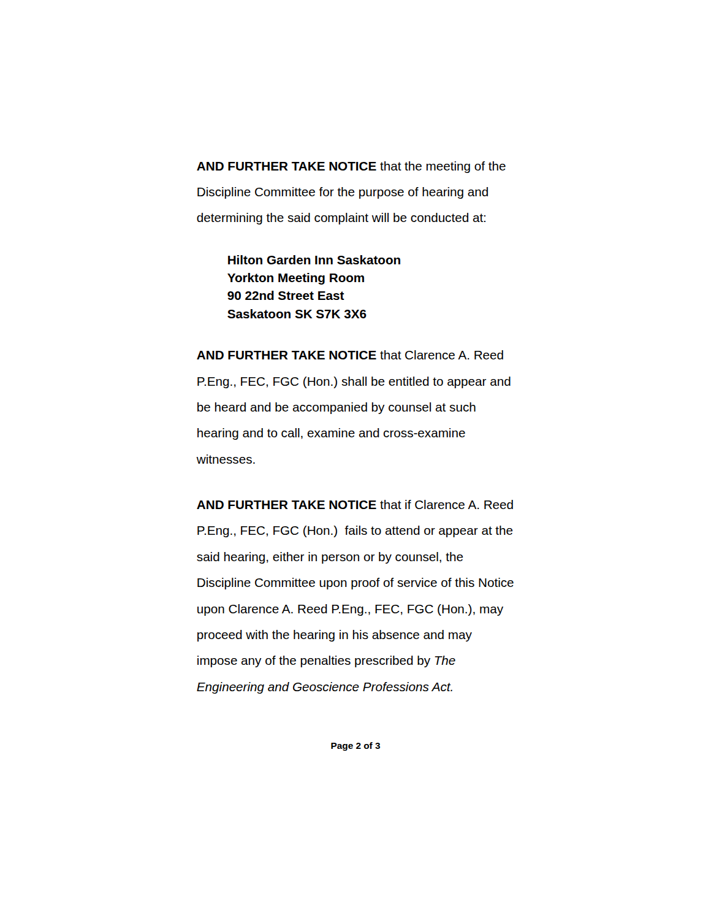AND FURTHER TAKE NOTICE that the meeting of the Discipline Committee for the purpose of hearing and determining the said complaint will be conducted at:
Hilton Garden Inn Saskatoon
Yorkton Meeting Room
90 22nd Street East
Saskatoon SK S7K 3X6
AND FURTHER TAKE NOTICE that Clarence A. Reed P.Eng., FEC, FGC (Hon.) shall be entitled to appear and be heard and be accompanied by counsel at such hearing and to call, examine and cross-examine witnesses.
AND FURTHER TAKE NOTICE that if Clarence A. Reed P.Eng., FEC, FGC (Hon.) fails to attend or appear at the said hearing, either in person or by counsel, the Discipline Committee upon proof of service of this Notice upon Clarence A. Reed P.Eng., FEC, FGC (Hon.), may proceed with the hearing in his absence and may impose any of the penalties prescribed by The Engineering and Geoscience Professions Act.
Page 2 of 3